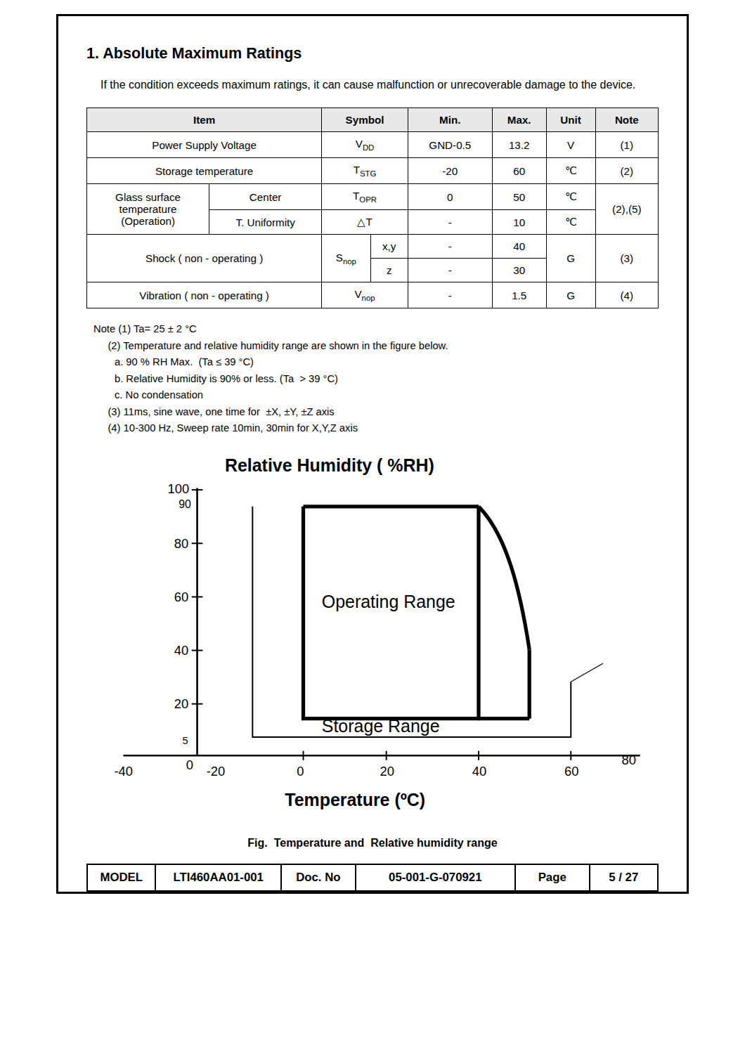1. Absolute Maximum Ratings
If the condition exceeds maximum ratings, it can cause malfunction or unrecoverable damage to the device.
| Item | Symbol | Min. | Max. | Unit | Note |
| --- | --- | --- | --- | --- | --- |
| Power Supply Voltage | V DD | GND-0.5 | 13.2 | V | (1) |
| Storage temperature | T STG | -20 | 60 | ℃ | (2) |
| Glass surface temperature (Operation) | Center | T OPR | 0 | 50 | ℃ | (2),(5) |
| T. Uniformity | △T | - | 10 | ℃ |
| Shock ( non - operating ) | S nop | x,y | - | 40 | G | (3) |
| z | - | 30 |
| Vibration ( non - operating ) | V nop | - | 1.5 | G | (4) |
Note (1) Ta= 25 ± 2 °C
(2) Temperature and relative humidity range are shown in the figure below.
a. 90 % RH Max. (Ta ≤ 39 °C)
b. Relative Humidity is 90% or less. (Ta > 39 °C)
c. No condensation
(3) 11ms, sine wave, one time for ±X, ±Y, ±Z axis
(4) 10-300 Hz, Sweep rate 10min, 30min for X,Y,Z axis
Relative Humidity ( %RH) 100 90 80 60 40 20 5 0 -40 -20 0 20 40 60 80 Operating Range Storage Range Temperature (ºC)
Fig. Temperature and Relative humidity range
| MODEL | LTI460AA01-001 | Doc. No | 05-001-G-070921 | Page | 5 / 27 |